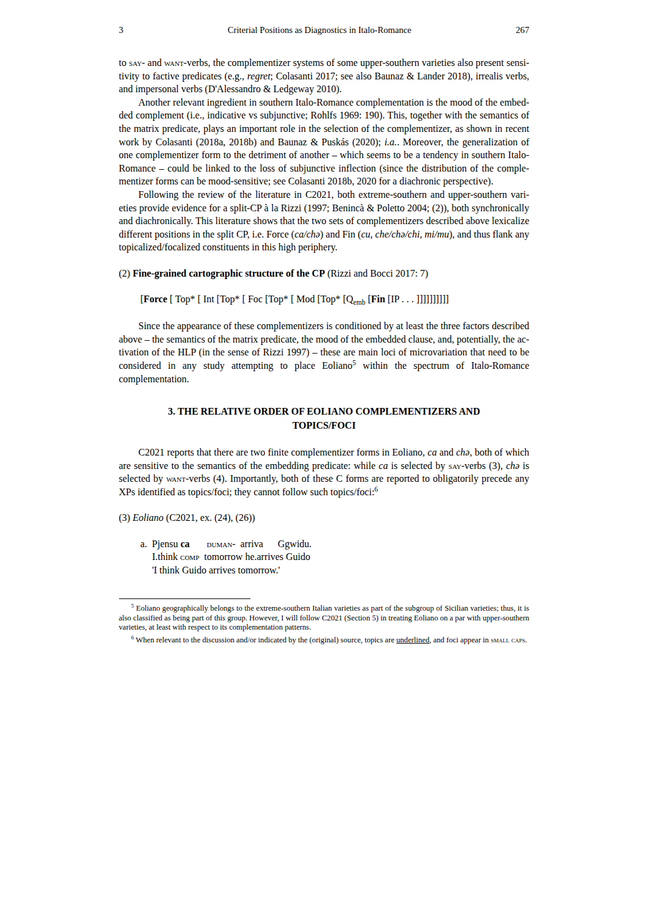3 Criterial Positions as Diagnostics in Italo-Romance 267
to say- and want-verbs, the complementizer systems of some upper-southern varieties also present sensitivity to factive predicates (e.g., regret; Colasanti 2017; see also Baunaz & Lander 2018), irrealis verbs, and impersonal verbs (D'Alessandro & Ledgeway 2010).
Another relevant ingredient in southern Italo-Romance complementation is the mood of the embedded complement (i.e., indicative vs subjunctive; Rohlfs 1969: 190). This, together with the semantics of the matrix predicate, plays an important role in the selection of the complementizer, as shown in recent work by Colasanti (2018a, 2018b) and Baunaz & Puskás (2020); i.a.. Moreover, the generalization of one complementizer form to the detriment of another – which seems to be a tendency in southern Italo-Romance – could be linked to the loss of subjunctive inflection (since the distribution of the complementizer forms can be mood-sensitive; see Colasanti 2018b, 2020 for a diachronic perspective).
Following the review of the literature in C2021, both extreme-southern and upper-southern varieties provide evidence for a split-CP à la Rizzi (1997; Benincà & Poletto 2004; (2)), both synchronically and diachronically. This literature shows that the two sets of complementizers described above lexicalize different positions in the split CP, i.e. Force (ca/chə) and Fin (cu, che/chə/chi, mi/mu), and thus flank any topicalized/focalized constituents in this high periphery.
(2) Fine-grained cartographic structure of the CP (Rizzi and Bocci 2017: 7)
[Force [ Top* [ Int [Top* [ Foc [Top* [ Mod [Top* [Qemb [Fin [IP . . . ]]]]]]]]]]
Since the appearance of these complementizers is conditioned by at least the three factors described above – the semantics of the matrix predicate, the mood of the embedded clause, and, potentially, the activation of the HLP (in the sense of Rizzi 1997) – these are main loci of microvariation that need to be considered in any study attempting to place Eoliano5 within the spectrum of Italo-Romance complementation.
3. The relative order of Eoliano complementizers and
topics/foci
C2021 reports that there are two finite complementizer forms in Eoliano, ca and chə, both of which are sensitive to the semantics of the embedding predicate: while ca is selected by say-verbs (3), chə is selected by want-verbs (4). Importantly, both of these C forms are reported to obligatorily precede any XPs identified as topics/foci; they cannot follow such topics/foci:6
(3) Eoliano (C2021, ex. (24), (26))
a. Pjensu ca duman- arriva Ggwidu.
I.think comp tomorrow he.arrives Guido
'I think Guido arrives tomorrow.'
5 Eoliano geographically belongs to the extreme-southern Italian varieties as part of the subgroup of Sicilian varieties; thus, it is also classified as being part of this group. However, I will follow C2021 (Section 5) in treating Eoliano on a par with upper-southern varieties, at least with respect to its complementation patterns.
6 When relevant to the discussion and/or indicated by the (original) source, topics are underlined, and foci appear in small caps.